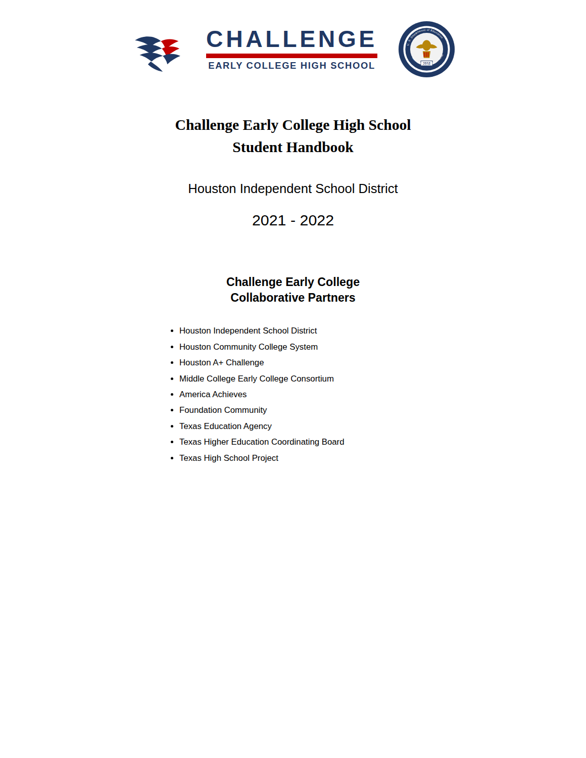CHALLENGE
EARLY COLLEGE HIGH SCHOOL
2018 U. S. Department of Education National Blue Ribbon School
Challenge Early College High School
Student Handbook
Houston Independent School District
2021 - 2022
Challenge Early College
Collaborative Partners
Houston Independent School District
Houston Community College System
Houston A+ Challenge
Middle College Early College Consortium
America Achieves
Foundation Community
Texas Education Agency
Texas Higher Education Coordinating Board
Texas High School Project